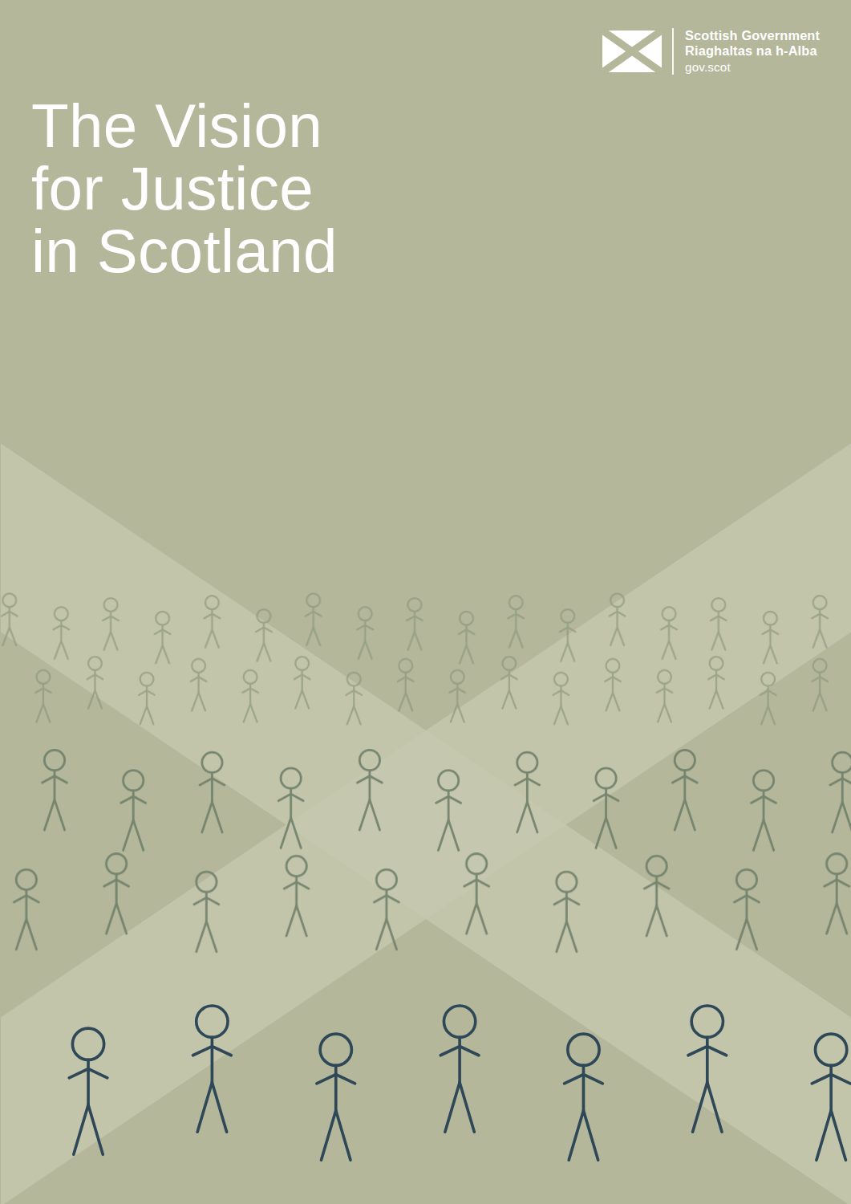Scottish Government
Riaghaltas na h-Alba
gov.scot
The Vision for Justice in Scotland